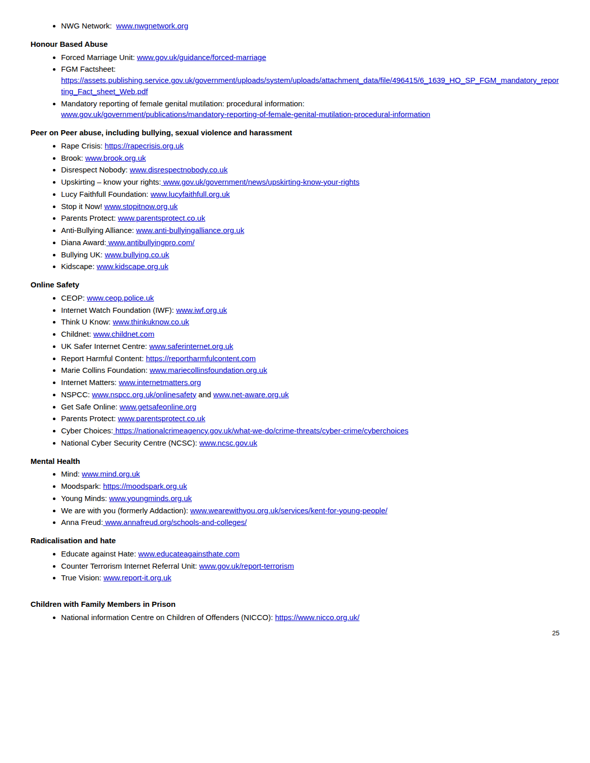NWG Network: www.nwgnetwork.org
Honour Based Abuse
Forced Marriage Unit: www.gov.uk/guidance/forced-marriage
FGM Factsheet:
https://assets.publishing.service.gov.uk/government/uploads/system/uploads/attachment_data/file/496415/6_1639_HO_SP_FGM_mandatory_reporting_Fact_sheet_Web.pdf
Mandatory reporting of female genital mutilation: procedural information:
www.gov.uk/government/publications/mandatory-reporting-of-female-genital-mutilation-procedural-information
Peer on Peer abuse, including bullying, sexual violence and harassment
Rape Crisis: https://rapecrisis.org.uk
Brook: www.brook.org.uk
Disrespect Nobody: www.disrespectnobody.co.uk
Upskirting – know your rights: www.gov.uk/government/news/upskirting-know-your-rights
Lucy Faithfull Foundation: www.lucyfaithfull.org.uk
Stop it Now! www.stopitnow.org.uk
Parents Protect: www.parentsprotect.co.uk
Anti-Bullying Alliance: www.anti-bullyingalliance.org.uk
Diana Award: www.antibullyingpro.com/
Bullying UK: www.bullying.co.uk
Kidscape: www.kidscape.org.uk
Online Safety
CEOP: www.ceop.police.uk
Internet Watch Foundation (IWF): www.iwf.org.uk
Think U Know: www.thinkuknow.co.uk
Childnet: www.childnet.com
UK Safer Internet Centre: www.saferinternet.org.uk
Report Harmful Content: https://reportharmfulcontent.com
Marie Collins Foundation: www.mariecollinsfoundation.org.uk
Internet Matters: www.internetmatters.org
NSPCC: www.nspcc.org.uk/onlinesafety and www.net-aware.org.uk
Get Safe Online: www.getsafeonline.org
Parents Protect: www.parentsprotect.co.uk
Cyber Choices: https://nationalcrimeagency.gov.uk/what-we-do/crime-threats/cyber-crime/cyberchoices
National Cyber Security Centre (NCSC): www.ncsc.gov.uk
Mental Health
Mind: www.mind.org.uk
Moodspark: https://moodspark.org.uk
Young Minds: www.youngminds.org.uk
We are with you (formerly Addaction): www.wearewithyou.org.uk/services/kent-for-young-people/
Anna Freud: www.annafreud.org/schools-and-colleges/
Radicalisation and hate
Educate against Hate: www.educateagainsthate.com
Counter Terrorism Internet Referral Unit: www.gov.uk/report-terrorism
True Vision: www.report-it.org.uk
Children with Family Members in Prison
National information Centre on Children of Offenders (NICCO): https://www.nicco.org.uk/
25